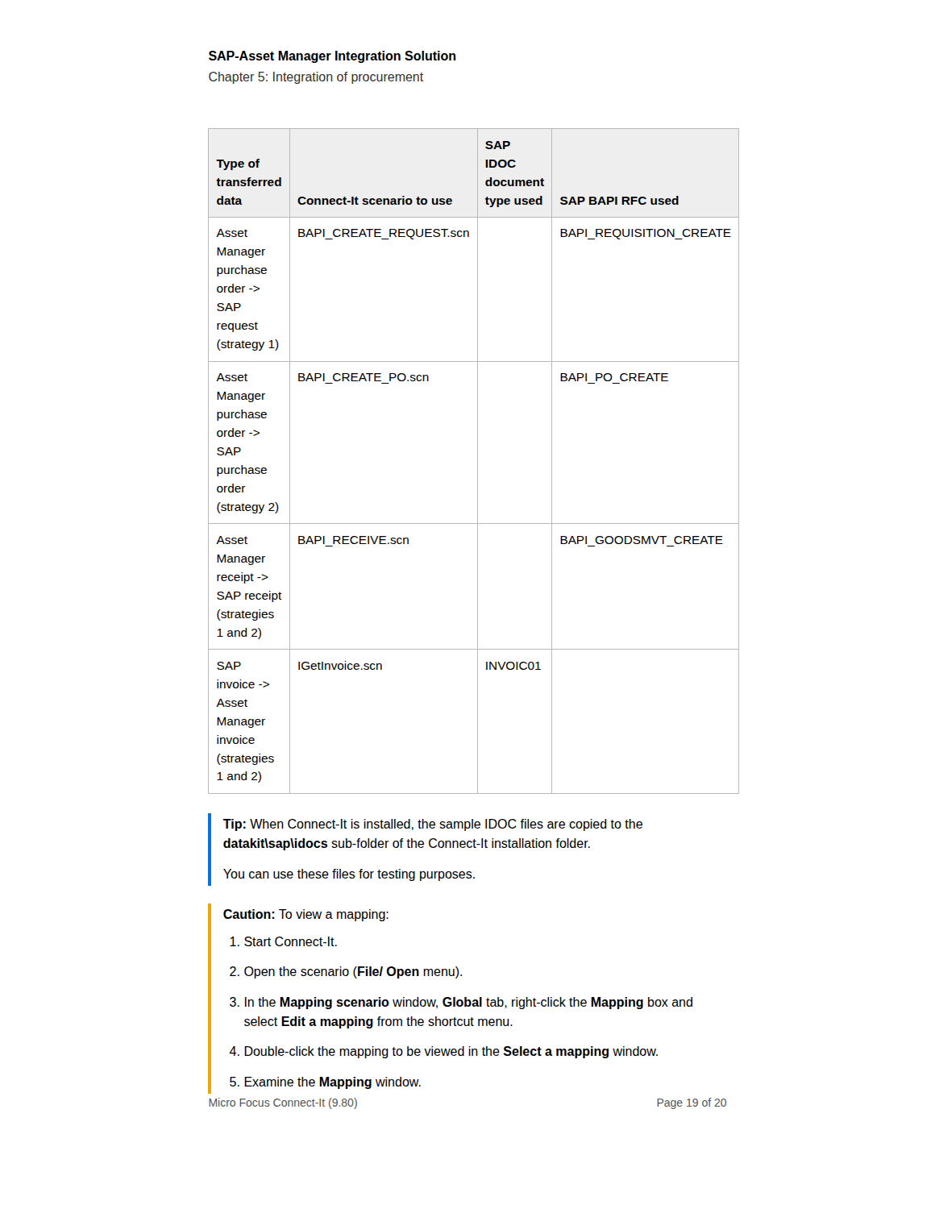SAP-Asset Manager Integration Solution
Chapter 5: Integration of procurement
| Type of transferred data | Connect-It scenario to use | SAP IDOC document type used | SAP BAPI RFC used |
| --- | --- | --- | --- |
| Asset Manager purchase order -> SAP request (strategy 1) | BAPI_CREATE_REQUEST.scn | | BAPI_REQUISITION_CREATE |
| Asset Manager purchase order -> SAP purchase order (strategy 2) | BAPI_CREATE_PO.scn | | BAPI_PO_CREATE |
| Asset Manager receipt -> SAP receipt (strategies 1 and 2) | BAPI_RECEIVE.scn | | BAPI_GOODSMVT_CREATE |
| SAP invoice -> Asset Manager invoice (strategies 1 and 2) | IGetInvoice.scn | INVOIC01 | |
Tip: When Connect-It is installed, the sample IDOC files are copied to the datakit\sap\idocs sub-folder of the Connect-It installation folder.
You can use these files for testing purposes.
Caution: To view a mapping:
Start Connect-It.
Open the scenario (File/ Open menu).
In the Mapping scenario window, Global tab, right-click the Mapping box and select Edit a mapping from the shortcut menu.
Double-click the mapping to be viewed in the Select a mapping window.
Examine the Mapping window.
Micro Focus Connect-It (9.80) Page 19 of 20